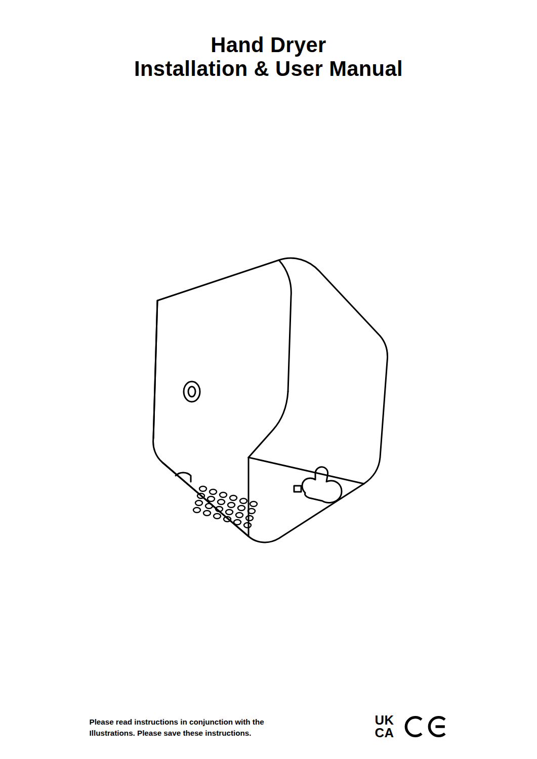Hand Dryer
Installation & User Manual
Please read instructions in conjunction with the Illustrations. Please save these instructions.
UK
CA